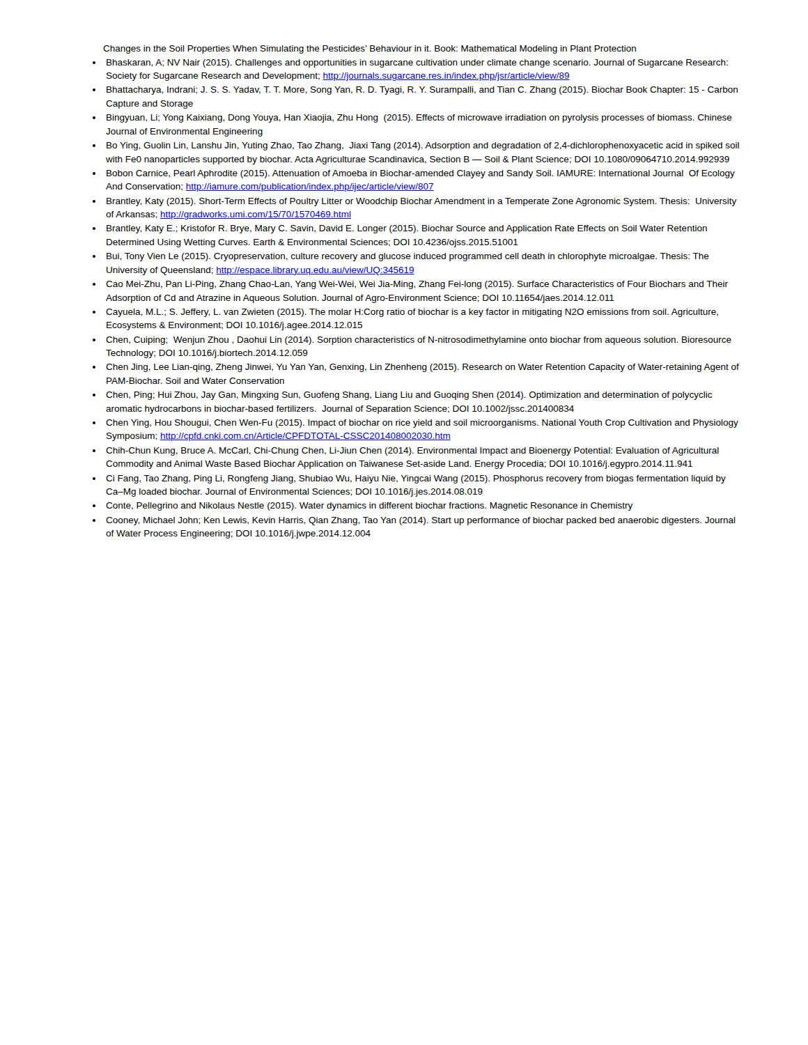Changes in the Soil Properties When Simulating the Pesticides’ Behaviour in it. Book: Mathematical Modeling in Plant Protection
Bhaskaran, A; NV Nair (2015). Challenges and opportunities in sugarcane cultivation under climate change scenario. Journal of Sugarcane Research: Society for Sugarcane Research and Development; http://journals.sugarcane.res.in/index.php/jsr/article/view/89
Bhattacharya, Indrani; J. S. S. Yadav, T. T. More, Song Yan, R. D. Tyagi, R. Y. Surampalli, and Tian C. Zhang (2015). Biochar Book Chapter: 15 - Carbon Capture and Storage
Bingyuan, Li; Yong Kaixiang, Dong Youya, Han Xiaojia, Zhu Hong (2015). Effects of microwave irradiation on pyrolysis processes of biomass. Chinese Journal of Environmental Engineering
Bo Ying, Guolin Lin, Lanshu Jin, Yuting Zhao, Tao Zhang, Jiaxi Tang (2014). Adsorption and degradation of 2,4-dichlorophenoxyacetic acid in spiked soil with Fe0 nanoparticles supported by biochar. Acta Agriculturae Scandinavica, Section B — Soil & Plant Science; DOI 10.1080/09064710.2014.992939
Bobon Carnice, Pearl Aphrodite (2015). Attenuation of Amoeba in Biochar-amended Clayey and Sandy Soil. IAMURE: International Journal Of Ecology And Conservation; http://iamure.com/publication/index.php/ijec/article/view/807
Brantley, Katy (2015). Short-Term Effects of Poultry Litter or Woodchip Biochar Amendment in a Temperate Zone Agronomic System. Thesis: University of Arkansas; http://gradworks.umi.com/15/70/1570469.html
Brantley, Katy E.; Kristofor R. Brye, Mary C. Savin, David E. Longer (2015). Biochar Source and Application Rate Effects on Soil Water Retention Determined Using Wetting Curves. Earth & Environmental Sciences; DOI 10.4236/ojss.2015.51001
Bui, Tony Vien Le (2015). Cryopreservation, culture recovery and glucose induced programmed cell death in chlorophyte microalgae. Thesis: The University of Queensland; http://espace.library.uq.edu.au/view/UQ:345619
Cao Mei-Zhu, Pan Li-Ping, Zhang Chao-Lan, Yang Wei-Wei, Wei Jia-Ming, Zhang Fei-long (2015). Surface Characteristics of Four Biochars and Their Adsorption of Cd and Atrazine in Aqueous Solution. Journal of Agro-Environment Science; DOI 10.11654/jaes.2014.12.011
Cayuela, M.L.; S. Jeffery, L. van Zwieten (2015). The molar H:Corg ratio of biochar is a key factor in mitigating N2O emissions from soil. Agriculture, Ecosystems & Environment; DOI 10.1016/j.agee.2014.12.015
Chen, Cuiping; Wenjun Zhou , Daohui Lin (2014). Sorption characteristics of N-nitrosodimethylamine onto biochar from aqueous solution. Bioresource Technology; DOI 10.1016/j.biortech.2014.12.059
Chen Jing, Lee Lian-qing, Zheng Jinwei, Yu Yan Yan, Genxing, Lin Zhenheng (2015). Research on Water Retention Capacity of Water-retaining Agent of PAM-Biochar. Soil and Water Conservation
Chen, Ping; Hui Zhou, Jay Gan, Mingxing Sun, Guofeng Shang, Liang Liu and Guoqing Shen (2014). Optimization and determination of polycyclic aromatic hydrocarbons in biochar-based fertilizers. Journal of Separation Science; DOI 10.1002/jssc.201400834
Chen Ying, Hou Shougui, Chen Wen-Fu (2015). Impact of biochar on rice yield and soil microorganisms. National Youth Crop Cultivation and Physiology Symposium; http://cpfd.cnki.com.cn/Article/CPFDTOTAL-CSSC201408002030.htm
Chih-Chun Kung, Bruce A. McCarl, Chi-Chung Chen, Li-Jiun Chen (2014). Environmental Impact and Bioenergy Potential: Evaluation of Agricultural Commodity and Animal Waste Based Biochar Application on Taiwanese Set-aside Land. Energy Procedia; DOI 10.1016/j.egypro.2014.11.941
Ci Fang, Tao Zhang, Ping Li, Rongfeng Jiang, Shubiao Wu, Haiyu Nie, Yingcai Wang (2015). Phosphorus recovery from biogas fermentation liquid by Ca–Mg loaded biochar. Journal of Environmental Sciences; DOI 10.1016/j.jes.2014.08.019
Conte, Pellegrino and Nikolaus Nestle (2015). Water dynamics in different biochar fractions. Magnetic Resonance in Chemistry
Cooney, Michael John; Ken Lewis, Kevin Harris, Qian Zhang, Tao Yan (2014). Start up performance of biochar packed bed anaerobic digesters. Journal of Water Process Engineering; DOI 10.1016/j.jwpe.2014.12.004